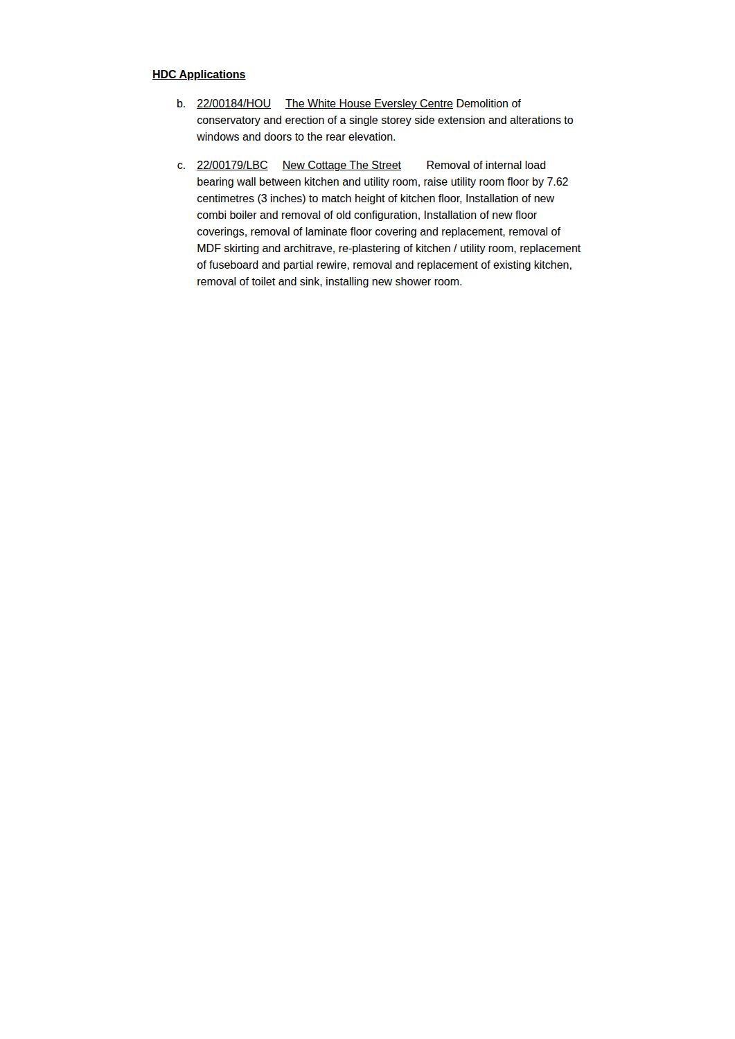HDC Applications
22/00184/HOU The White House Eversley Centre Demolition of conservatory and erection of a single storey side extension and alterations to windows and doors to the rear elevation.
22/00179/LBC New Cottage The Street Removal of internal load bearing wall between kitchen and utility room, raise utility room floor by 7.62 centimetres (3 inches) to match height of kitchen floor, Installation of new combi boiler and removal of old configuration, Installation of new floor coverings, removal of laminate floor covering and replacement, removal of MDF skirting and architrave, re-plastering of kitchen / utility room, replacement of fuseboard and partial rewire, removal and replacement of existing kitchen, removal of toilet and sink, installing new shower room.